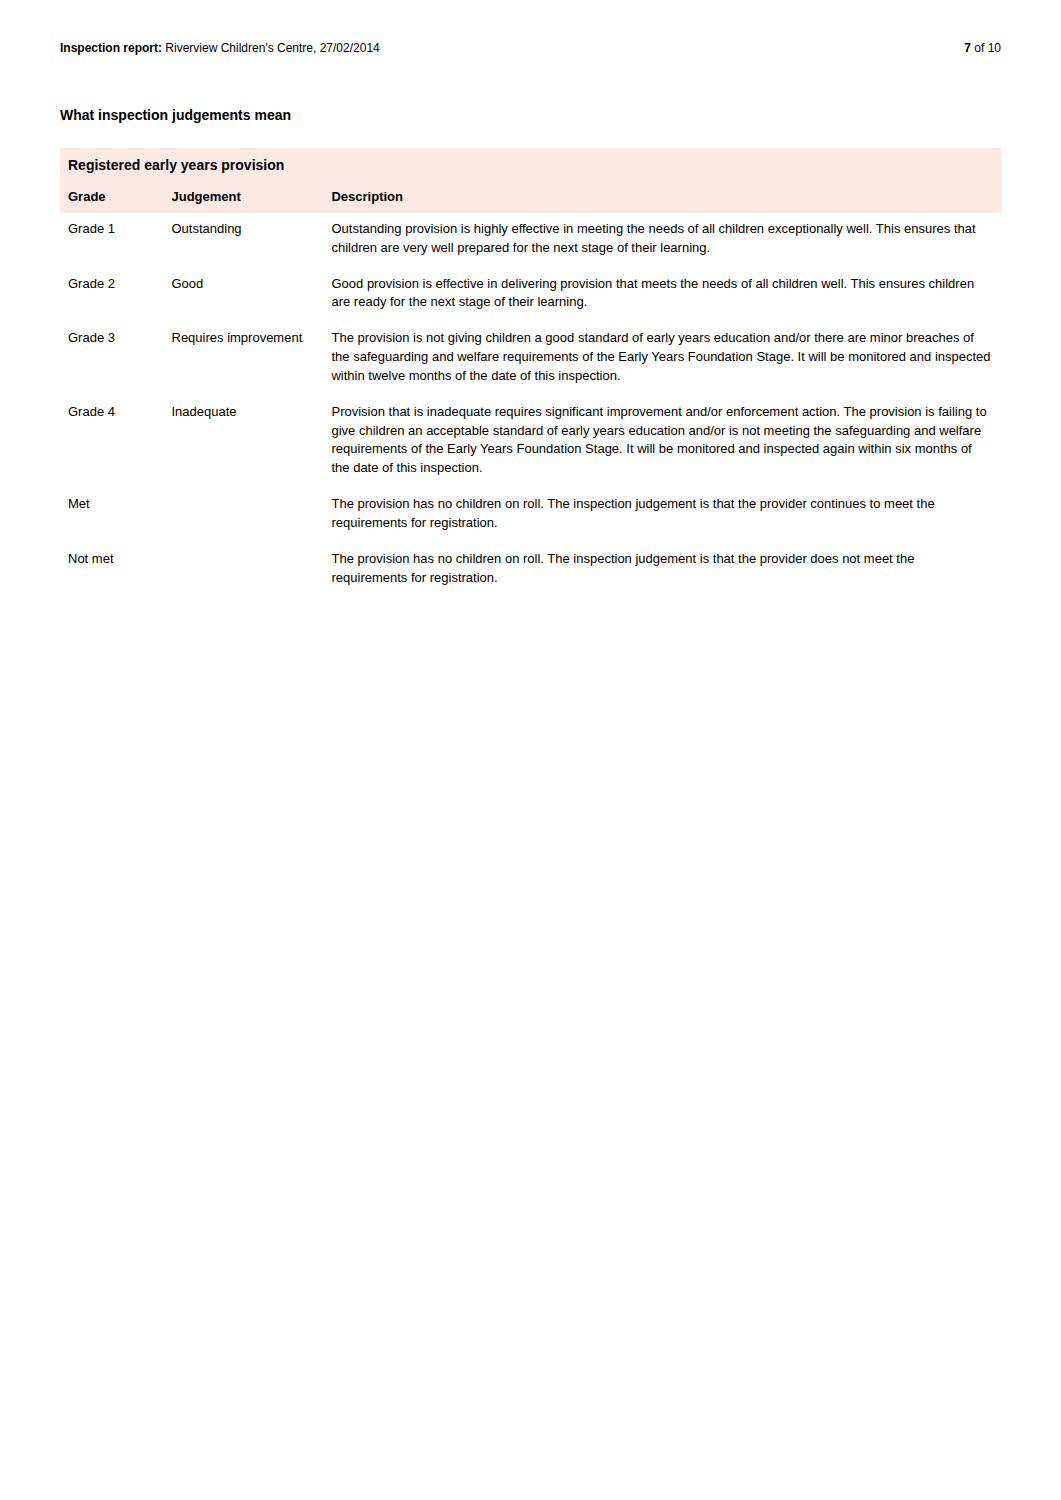Inspection report: Riverview Children's Centre, 27/02/2014
7 of 10
What inspection judgements mean
Registered early years provision
| Grade | Judgement | Description |
| --- | --- | --- |
| Grade 1 | Outstanding | Outstanding provision is highly effective in meeting the needs of all children exceptionally well. This ensures that children are very well prepared for the next stage of their learning. |
| Grade 2 | Good | Good provision is effective in delivering provision that meets the needs of all children well. This ensures children are ready for the next stage of their learning. |
| Grade 3 | Requires improvement | The provision is not giving children a good standard of early years education and/or there are minor breaches of the safeguarding and welfare requirements of the Early Years Foundation Stage. It will be monitored and inspected within twelve months of the date of this inspection. |
| Grade 4 | Inadequate | Provision that is inadequate requires significant improvement and/or enforcement action. The provision is failing to give children an acceptable standard of early years education and/or is not meeting the safeguarding and welfare requirements of the Early Years Foundation Stage. It will be monitored and inspected again within six months of the date of this inspection. |
| Met | | The provision has no children on roll. The inspection judgement is that the provider continues to meet the requirements for registration. |
| Not met | | The provision has no children on roll. The inspection judgement is that the provider does not meet the requirements for registration. |